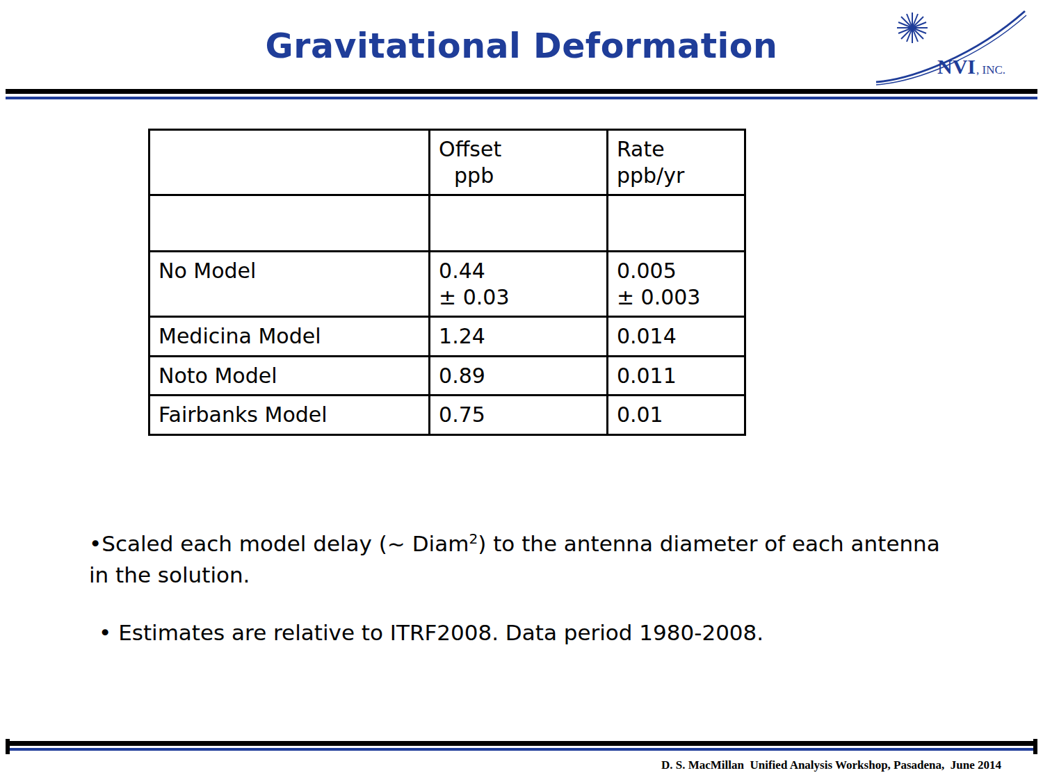Gravitational Deformation
NVI , INC.
| | Offset ppb | Rate ppb/yr |
| No Model | 0.44 ± 0.03 | 0.005 ± 0.003 |
| Medicina Model | 1.24 | 0.014 |
| Noto Model | 0.89 | 0.011 |
| Fairbanks Model | 0.75 | 0.01 |
•Scaled each model delay (~ Diam2) to the antenna diameter of each antenna in the solution.
• Estimates are relative to ITRF2008. Data period 1980-2008.
D. S. MacMillan Unified Analysis Workshop, Pasadena, June 2014